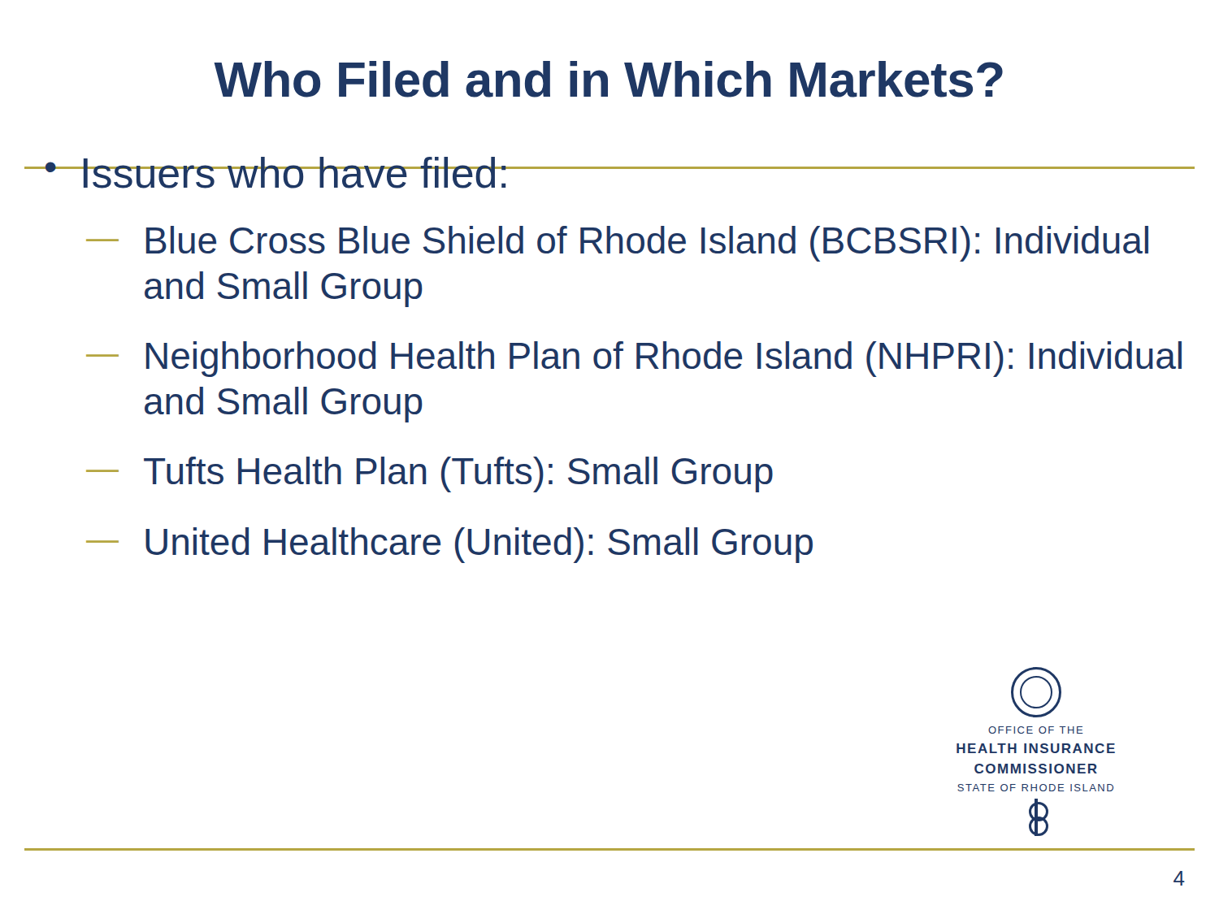Who Filed and in Which Markets?
Issuers who have filed:
Blue Cross Blue Shield of Rhode Island (BCBSRI): Individual and Small Group
Neighborhood Health Plan of Rhode Island (NHPRI): Individual and Small Group
Tufts Health Plan (Tufts): Small Group
United Healthcare (United): Small Group
OFFICE OF THE
HEALTH INSURANCE COMMISSIONER
STATE OF RHODE ISLAND
4